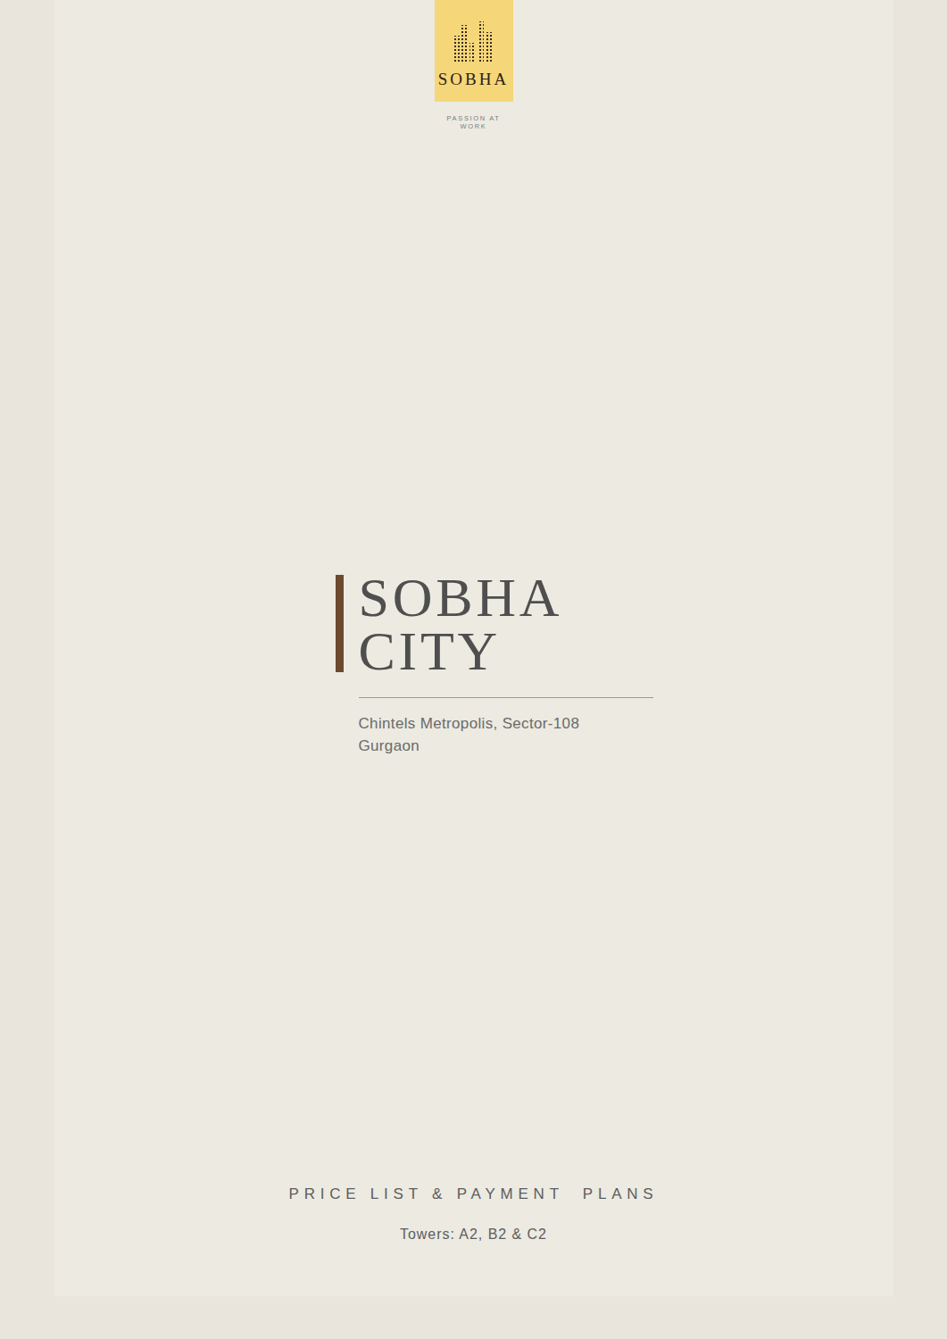SOBHA
Passion at Work
SOBHA CITY
Chintels Metropolis, Sector-108
Gurgaon
Price List & Payment Plans
Towers: A2, B2 & C2